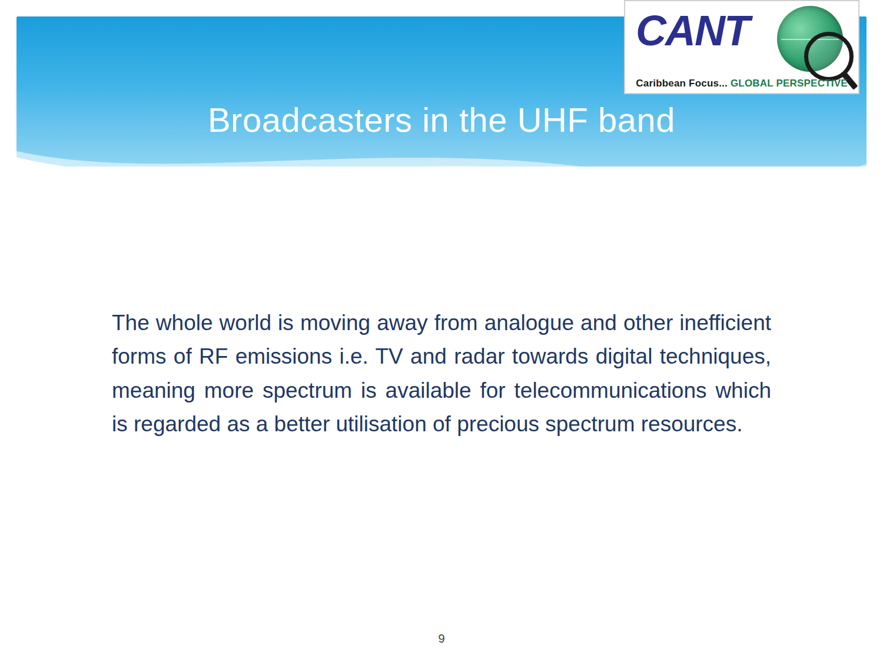Broadcasters in the UHF band
CANT
Caribbean Focus... GLOBAL PERSPECTIVE
The whole world is moving away from analogue and other inefficient forms of RF emissions i.e. TV and radar towards digital techniques, meaning more spectrum is available for telecommunications which is regarded as a better utilisation of precious spectrum resources.
9